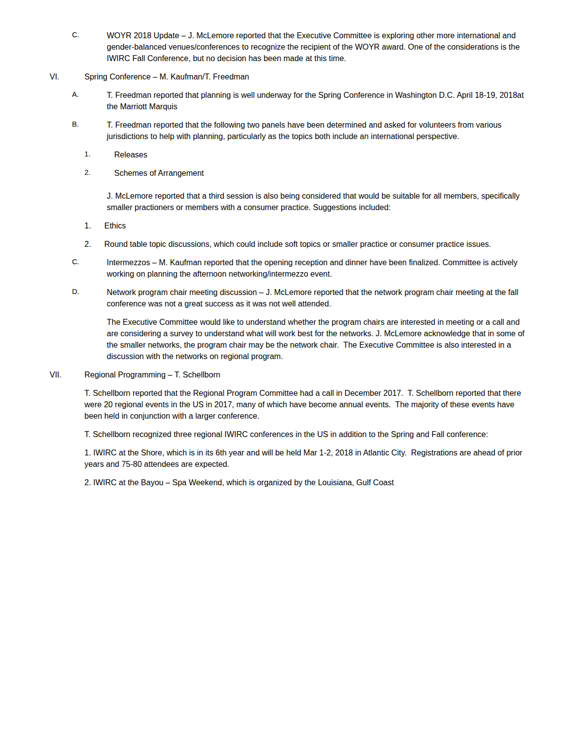C.
WOYR 2018 Update – J. McLemore reported that the Executive Committee is exploring other more international and gender-balanced venues/conferences to recognize the recipient of the WOYR award. One of the considerations is the IWIRC Fall Conference, but no decision has been made at this time.
VI.
Spring Conference – M. Kaufman/T. Freedman
A.
T. Freedman reported that planning is well underway for the Spring Conference in Washington D.C. April 18-19, 2018at the Marriott Marquis
B.
T. Freedman reported that the following two panels have been determined and asked for volunteers from various jurisdictions to help with planning, particularly as the topics both include an international perspective.
1.
Releases
2.
Schemes of Arrangement
J. McLemore reported that a third session is also being considered that would be suitable for all members, specifically smaller practioners or members with a consumer practice. Suggestions included:
1.
Ethics
2.
Round table topic discussions, which could include soft topics or smaller practice or consumer practice issues.
C.
Intermezzos – M. Kaufman reported that the opening reception and dinner have been finalized. Committee is actively working on planning the afternoon networking/intermezzo event.
D.
Network program chair meeting discussion – J. McLemore reported that the network program chair meeting at the fall conference was not a great success as it was not well attended.
The Executive Committee would like to understand whether the program chairs are interested in meeting or a call and are considering a survey to understand what will work best for the networks. J. McLemore acknowledge that in some of the smaller networks, the program chair may be the network chair. The Executive Committee is also interested in a discussion with the networks on regional program.
VII.
Regional Programming – T. Schellborn
T. Schellborn reported that the Regional Program Committee had a call in December 2017. T. Schellborn reported that there were 20 regional events in the US in 2017, many of which have become annual events. The majority of these events have been held in conjunction with a larger conference.
T. Schellborn recognized three regional IWIRC conferences in the US in addition to the Spring and Fall conference:
1. IWIRC at the Shore, which is in its 6th year and will be held Mar 1-2, 2018 in Atlantic City. Registrations are ahead of prior years and 75-80 attendees are expected.
2. IWIRC at the Bayou – Spa Weekend, which is organized by the Louisiana, Gulf Coast